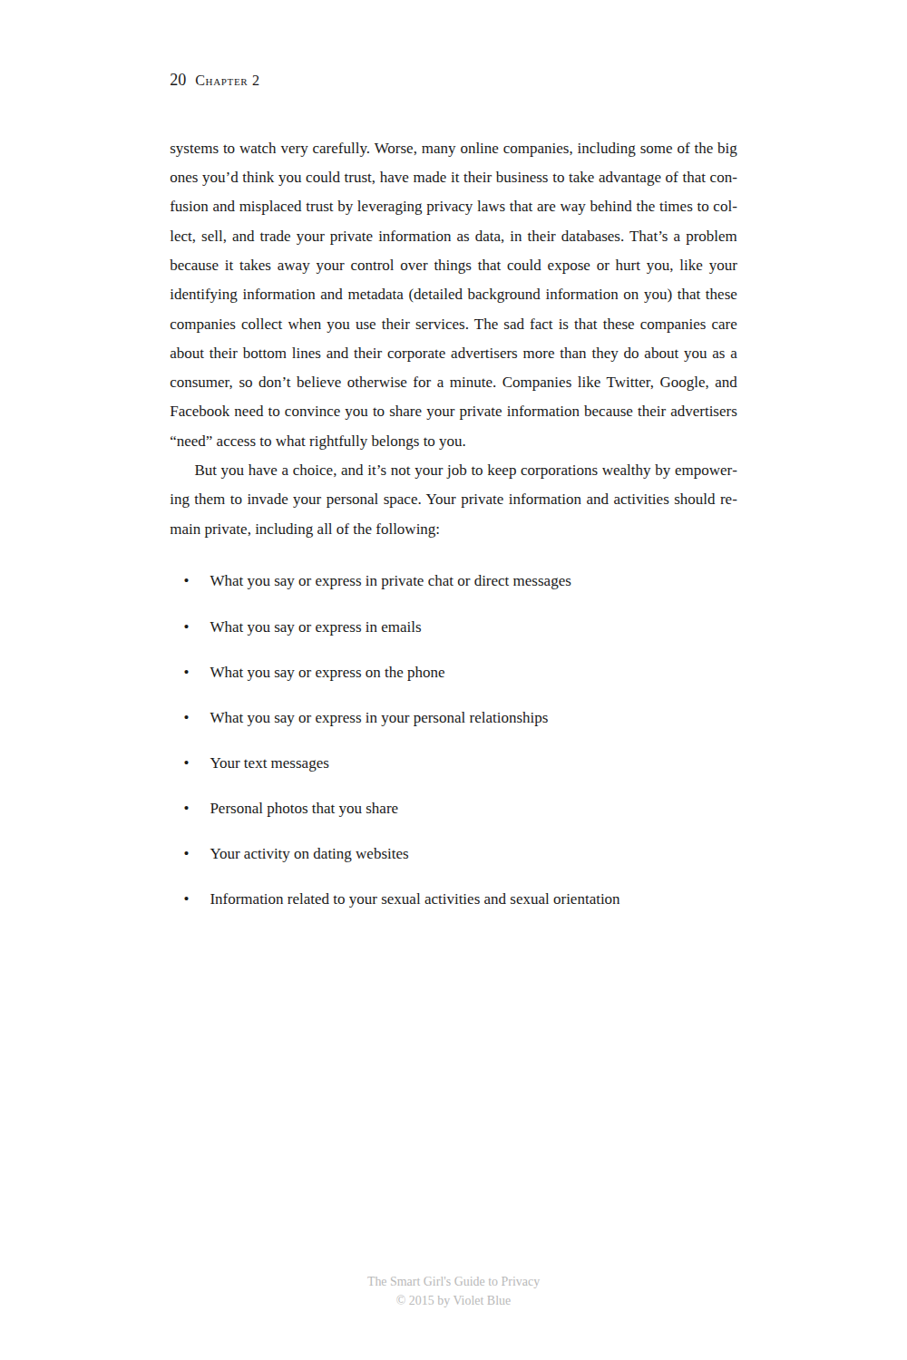20 Chapter 2
systems to watch very carefully. Worse, many online companies, including some of the big ones you’d think you could trust, have made it their business to take advantage of that confusion and misplaced trust by leveraging privacy laws that are way behind the times to collect, sell, and trade your private information as data, in their databases. That’s a problem because it takes away your control over things that could expose or hurt you, like your identifying information and metadata (detailed background information on you) that these companies collect when you use their services. The sad fact is that these companies care about their bottom lines and their corporate advertisers more than they do about you as a consumer, so don’t believe otherwise for a minute. Companies like Twitter, Google, and Facebook need to convince you to share your private information because their advertisers “need” access to what rightfully belongs to you.
But you have a choice, and it’s not your job to keep corporations wealthy by empowering them to invade your personal space. Your private information and activities should remain private, including all of the following:
What you say or express in private chat or direct messages
What you say or express in emails
What you say or express on the phone
What you say or express in your personal relationships
Your text messages
Personal photos that you share
Your activity on dating websites
Information related to your sexual activities and sexual orientation
The Smart Girl's Guide to Privacy
© 2015 by Violet Blue